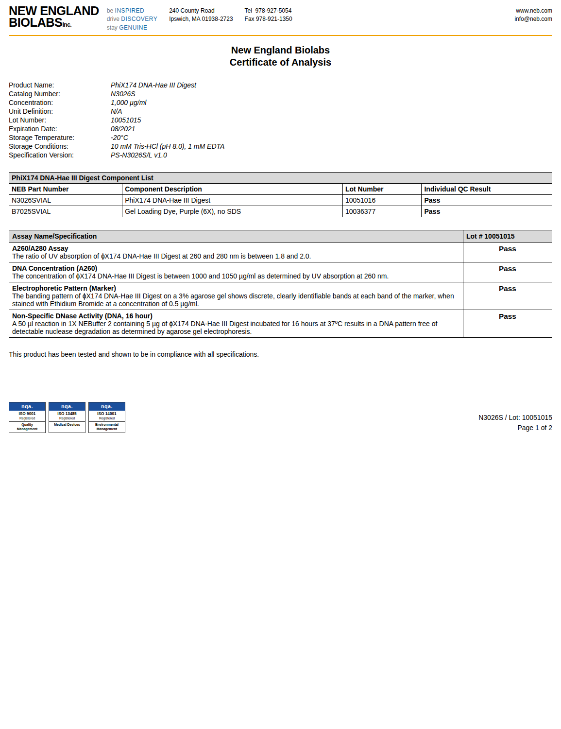NEW ENGLAND
BIOLABSInc.
be INSPIRED
drive DISCOVERY
stay GENUINE
240 County Road
Ipswich, MA 01938-2723
Tel 978-927-5054
Fax 978-921-1350
www.neb.com
info@neb.com
New England Biolabs
Certificate of Analysis
| Product Name: | PhiX174 DNA-Hae III Digest |
| Catalog Number: | N3026S |
| Concentration: | 1,000 µg/ml |
| Unit Definition: | N/A |
| Lot Number: | 10051015 |
| Expiration Date: | 08/2021 |
| Storage Temperature: | -20°C |
| Storage Conditions: | 10 mM Tris-HCl (pH 8.0), 1 mM EDTA |
| Specification Version: | PS-N3026S/L v1.0 |
| PhiX174 DNA-Hae III Digest Component List |
| --- |
| NEB Part Number | Component Description | Lot Number | Individual QC Result |
| N3026SVIAL | PhiX174 DNA-Hae III Digest | 10051016 | Pass |
| B7025SVIAL | Gel Loading Dye, Purple (6X), no SDS | 10036377 | Pass |
| Assay Name/Specification | Lot # 10051015 |
| --- | --- |
| A260/A280 Assay The ratio of UV absorption of ɸX174 DNA-Hae III Digest at 260 and 280 nm is between 1.8 and 2.0. | Pass |
| DNA Concentration (A260) The concentration of ɸX174 DNA-Hae III Digest is between 1000 and 1050 µg/ml as determined by UV absorption at 260 nm. | Pass |
| Electrophoretic Pattern (Marker) The banding pattern of ɸX174 DNA-Hae III Digest on a 3% agarose gel shows discrete, clearly identifiable bands at each band of the marker, when stained with Ethidium Bromide at a concentration of 0.5 µg/ml. | Pass |
| Non-Specific DNase Activity (DNA, 16 hour) A 50 µl reaction in 1X NEBuffer 2 containing 5 µg of ɸX174 DNA-Hae III Digest incubated for 16 hours at 37ºC results in a DNA pattern free of detectable nuclease degradation as determined by agarose gel electrophoresis. | Pass |
This product has been tested and shown to be in compliance with all specifications.
nqa.
ISO 9001
Registered
Quality
Management
nqa.
ISO 13485
Registered
Medical Devices
nqa.
ISO 14001
Registered
Environmental
Management
N3026S / Lot: 10051015
Page 1 of 2